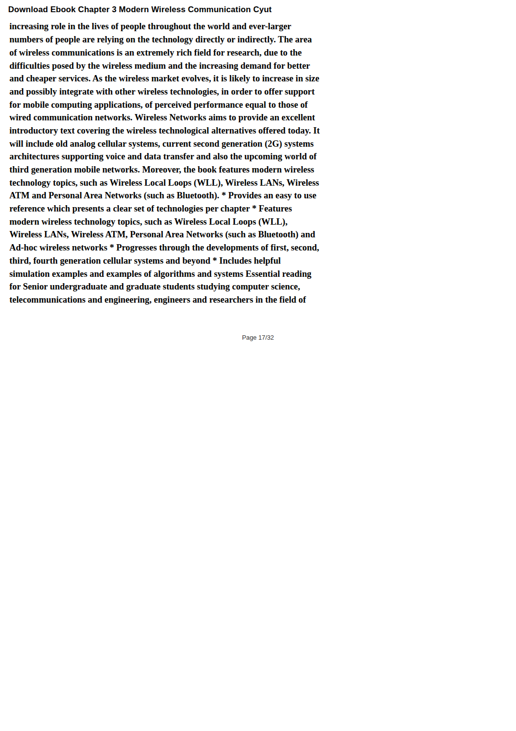Download Ebook Chapter 3 Modern Wireless Communication Cyut
increasing role in the lives of people throughout the world and ever-larger numbers of people are relying on the technology directly or indirectly. The area of wireless communications is an extremely rich field for research, due to the difficulties posed by the wireless medium and the increasing demand for better and cheaper services. As the wireless market evolves, it is likely to increase in size and possibly integrate with other wireless technologies, in order to offer support for mobile computing applications, of perceived performance equal to those of wired communication networks. Wireless Networks aims to provide an excellent introductory text covering the wireless technological alternatives offered today. It will include old analog cellular systems, current second generation (2G) systems architectures supporting voice and data transfer and also the upcoming world of third generation mobile networks. Moreover, the book features modern wireless technology topics, such as Wireless Local Loops (WLL), Wireless LANs, Wireless ATM and Personal Area Networks (such as Bluetooth). * Provides an easy to use reference which presents a clear set of technologies per chapter * Features modern wireless technology topics, such as Wireless Local Loops (WLL), Wireless LANs, Wireless ATM, Personal Area Networks (such as Bluetooth) and Ad-hoc wireless networks * Progresses through the developments of first, second, third, fourth generation cellular systems and beyond * Includes helpful simulation examples and examples of algorithms and systems Essential reading for Senior undergraduate and graduate students studying computer science, telecommunications and engineering, engineers and researchers in the field of
Page 17/32